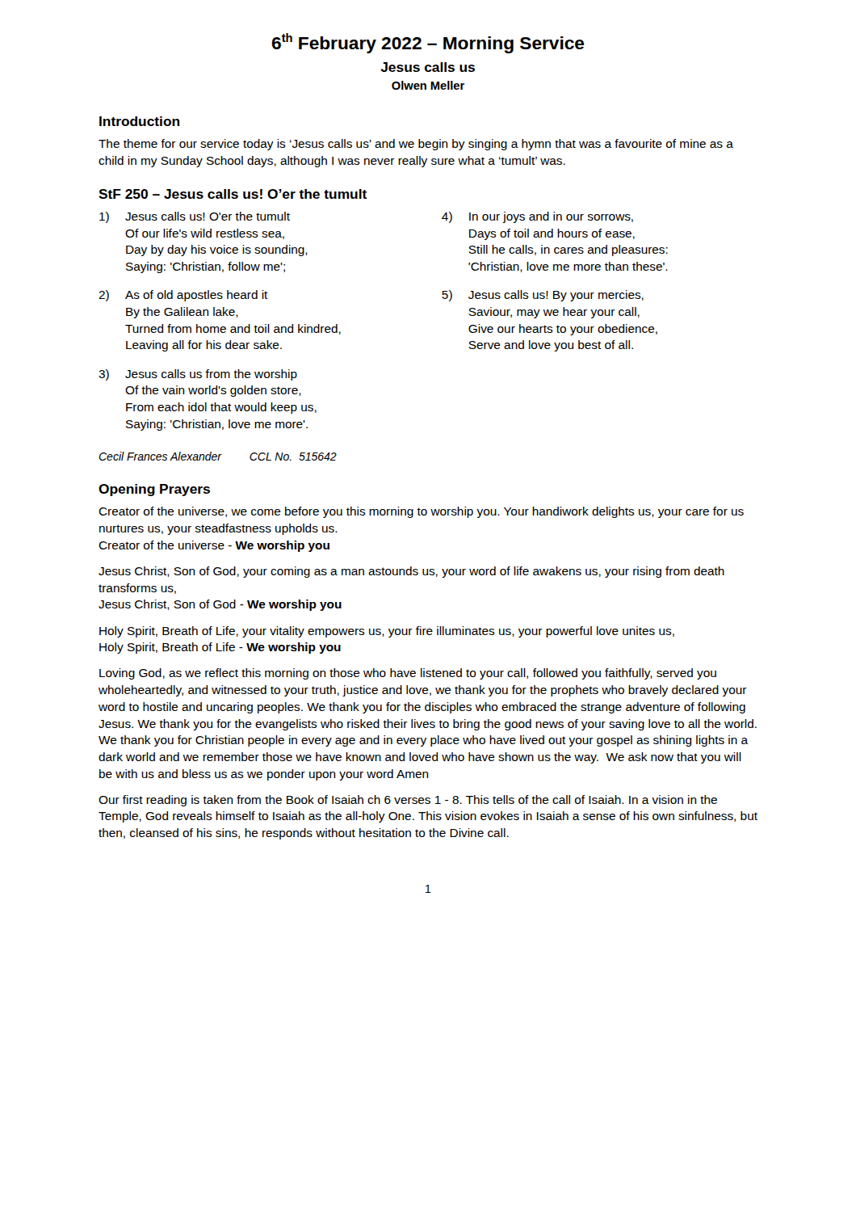6th February 2022 – Morning Service
Jesus calls us
Olwen Meller
Introduction
The theme for our service today is ‘Jesus calls us’ and we begin by singing a hymn that was a favourite of mine as a child in my Sunday School days, although I was never really sure what a ‘tumult’ was.
StF 250 – Jesus calls us! O’er the tumult
1) Jesus calls us! O'er the tumult
Of our life's wild restless sea,
Day by day his voice is sounding,
Saying: 'Christian, follow me';
2) As of old apostles heard it
By the Galilean lake,
Turned from home and toil and kindred,
Leaving all for his dear sake.
3) Jesus calls us from the worship
Of the vain world's golden store,
From each idol that would keep us,
Saying: 'Christian, love me more'.
4) In our joys and in our sorrows,
Days of toil and hours of ease,
Still he calls, in cares and pleasures:
'Christian, love me more than these'.
5) Jesus calls us! By your mercies,
Saviour, may we hear your call,
Give our hearts to your obedience,
Serve and love you best of all.
Cecil Frances Alexander CCL No. 515642
Opening Prayers
Creator of the universe, we come before you this morning to worship you. Your handiwork delights us, your care for us nurtures us, your steadfastness upholds us.
Creator of the universe - We worship you
Jesus Christ, Son of God, your coming as a man astounds us, your word of life awakens us, your rising from death transforms us,
Jesus Christ, Son of God - We worship you
Holy Spirit, Breath of Life, your vitality empowers us, your fire illuminates us, your powerful love unites us,
Holy Spirit, Breath of Life - We worship you
Loving God, as we reflect this morning on those who have listened to your call, followed you faithfully, served you wholeheartedly, and witnessed to your truth, justice and love, we thank you for the prophets who bravely declared your word to hostile and uncaring peoples. We thank you for the disciples who embraced the strange adventure of following Jesus. We thank you for the evangelists who risked their lives to bring the good news of your saving love to all the world. We thank you for Christian people in every age and in every place who have lived out your gospel as shining lights in a dark world and we remember those we have known and loved who have shown us the way. We ask now that you will be with us and bless us as we ponder upon your word Amen
Our first reading is taken from the Book of Isaiah ch 6 verses 1 - 8. This tells of the call of Isaiah. In a vision in the Temple, God reveals himself to Isaiah as the all-holy One. This vision evokes in Isaiah a sense of his own sinfulness, but then, cleansed of his sins, he responds without hesitation to the Divine call.
1